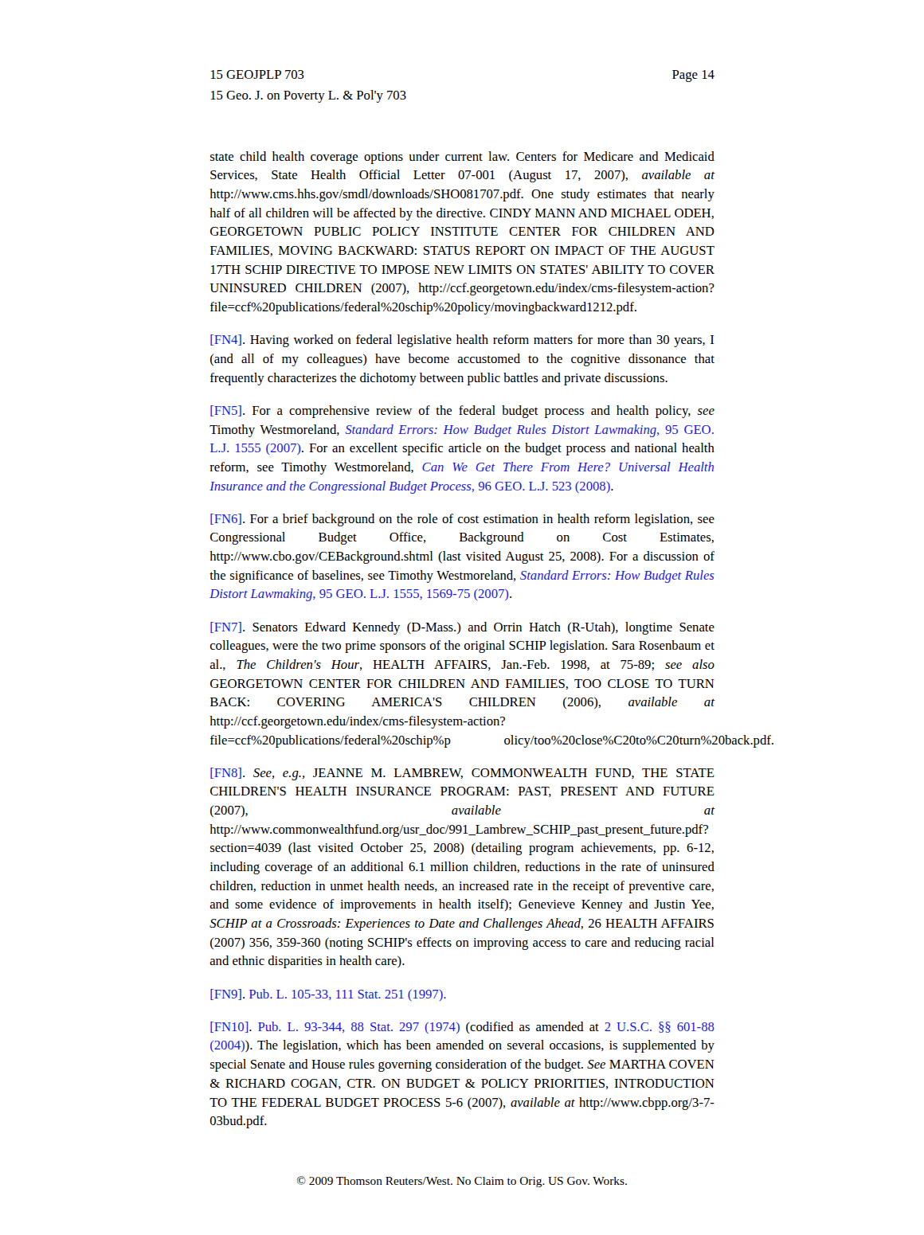15 GEOJPLP 703
15 Geo. J. on Poverty L. & Pol'y 703
Page 14
state child health coverage options under current law. Centers for Medicare and Medicaid Services, State Health Official Letter 07-001 (August 17, 2007), available at http://www.cms.hhs.gov/smdl/downloads/SHO081707.pdf. One study estimates that nearly half of all children will be affected by the directive. CINDY MANN AND MICHAEL ODEH, GEORGETOWN PUBLIC POLICY INSTITUTE CENTER FOR CHILDREN AND FAMILIES, MOVING BACKWARD: STATUS REPORT ON IMPACT OF THE AUGUST 17TH SCHIP DIRECTIVE TO IMPOSE NEW LIMITS ON STATES' ABILITY TO COVER UNINSURED CHILDREN (2007), http://ccf.georgetown.edu/index/cms-filesystem-action?file=ccf%20publications/federal%20schip%20policy/movingbackward1212.pdf.
[FN4]. Having worked on federal legislative health reform matters for more than 30 years, I (and all of my colleagues) have become accustomed to the cognitive dissonance that frequently characterizes the dichotomy between public battles and private discussions.
[FN5]. For a comprehensive review of the federal budget process and health policy, see Timothy Westmoreland, Standard Errors: How Budget Rules Distort Lawmaking, 95 GEO. L.J. 1555 (2007). For an excellent specific article on the budget process and national health reform, see Timothy Westmoreland, Can We Get There From Here? Universal Health Insurance and the Congressional Budget Process, 96 GEO. L.J. 523 (2008).
[FN6]. For a brief background on the role of cost estimation in health reform legislation, see Congressional Budget Office, Background on Cost Estimates, http://www.cbo.gov/CEBackground.shtml (last visited August 25, 2008). For a discussion of the significance of baselines, see Timothy Westmoreland, Standard Errors: How Budget Rules Distort Lawmaking, 95 GEO. L.J. 1555, 1569-75 (2007).
[FN7]. Senators Edward Kennedy (D-Mass.) and Orrin Hatch (R-Utah), longtime Senate colleagues, were the two prime sponsors of the original SCHIP legislation. Sara Rosenbaum et al., The Children's Hour, HEALTH AFFAIRS, Jan.-Feb. 1998, at 75-89; see also GEORGETOWN CENTER FOR CHILDREN AND FAMILIES, TOO CLOSE TO TURN BACK: COVERING AMERICA'S CHILDREN (2006), available at http://ccf.georgetown.edu/index/cms-filesystem-action?file=ccf%20publications/federal%20schip%p olicy/too%20close%C20to%C20turn%20back.pdf.
[FN8]. See, e.g., JEANNE M. LAMBREW, COMMONWEALTH FUND, THE STATE CHILDREN'S HEALTH INSURANCE PROGRAM: PAST, PRESENT AND FUTURE (2007), available at http://www.commonwealthfund.org/usr_doc/991_Lambrew_SCHIP_past_present_future.pdf? section=4039 (last visited October 25, 2008) (detailing program achievements, pp. 6-12, including coverage of an additional 6.1 million children, reductions in the rate of uninsured children, reduction in unmet health needs, an increased rate in the receipt of preventive care, and some evidence of improvements in health itself); Genevieve Kenney and Justin Yee, SCHIP at a Crossroads: Experiences to Date and Challenges Ahead, 26 HEALTH AFFAIRS (2007) 356, 359-360 (noting SCHIP's effects on improving access to care and reducing racial and ethnic disparities in health care).
[FN9]. Pub. L. 105-33, 111 Stat. 251 (1997).
[FN10]. Pub. L. 93-344, 88 Stat. 297 (1974) (codified as amended at 2 U.S.C. §§ 601-88 (2004)). The legislation, which has been amended on several occasions, is supplemented by special Senate and House rules governing consideration of the budget. See MARTHA COVEN & RICHARD COGAN, CTR. ON BUDGET & POLICY PRIORITIES, INTRODUCTION TO THE FEDERAL BUDGET PROCESS 5-6 (2007), available at http://www.cbpp.org/3-7-03bud.pdf.
© 2009 Thomson Reuters/West. No Claim to Orig. US Gov. Works.